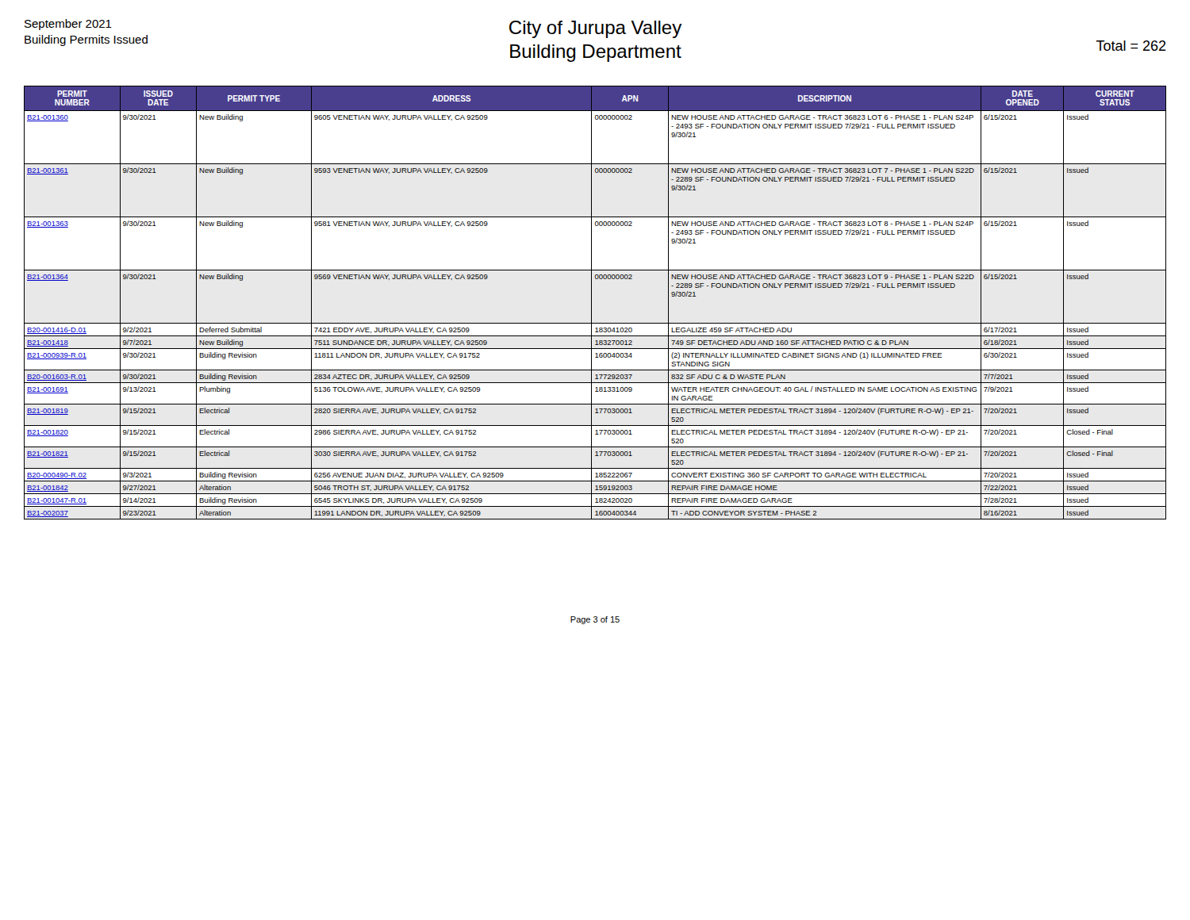September 2021
Building Permits Issued
City of Jurupa Valley
Building Department
Total = 262
| PERMIT NUMBER | ISSUED DATE | PERMIT TYPE | ADDRESS | APN | DESCRIPTION | DATE OPENED | CURRENT STATUS |
| --- | --- | --- | --- | --- | --- | --- | --- |
| B21-001360 | 9/30/2021 | New Building | 9605 VENETIAN WAY, JURUPA VALLEY, CA 92509 | 000000002 | NEW HOUSE AND ATTACHED GARAGE - TRACT 36823 LOT 6 - PHASE 1 - PLAN S24P - 2493 SF - FOUNDATION ONLY PERMIT ISSUED 7/29/21 - FULL PERMIT ISSUED 9/30/21 | 6/15/2021 | Issued |
| B21-001361 | 9/30/2021 | New Building | 9593 VENETIAN WAY, JURUPA VALLEY, CA 92509 | 000000002 | NEW HOUSE AND ATTACHED GARAGE - TRACT 36823 LOT 7 - PHASE 1 - PLAN S22D - 2289 SF - FOUNDATION ONLY PERMIT ISSUED 7/29/21 - FULL PERMIT ISSUED 9/30/21 | 6/15/2021 | Issued |
| B21-001363 | 9/30/2021 | New Building | 9581 VENETIAN WAY, JURUPA VALLEY, CA 92509 | 000000002 | NEW HOUSE AND ATTACHED GARAGE - TRACT 36823 LOT 8 - PHASE 1 - PLAN S24P - 2493 SF - FOUNDATION ONLY PERMIT ISSUED 7/29/21 - FULL PERMIT ISSUED 9/30/21 | 6/15/2021 | Issued |
| B21-001364 | 9/30/2021 | New Building | 9569 VENETIAN WAY, JURUPA VALLEY, CA 92509 | 000000002 | NEW HOUSE AND ATTACHED GARAGE - TRACT 36823 LOT 9 - PHASE 1 - PLAN S22D - 2289 SF - FOUNDATION ONLY PERMIT ISSUED 7/29/21 - FULL PERMIT ISSUED 9/30/21 | 6/15/2021 | Issued |
| B20-001416-D.01 | 9/2/2021 | Deferred Submittal | 7421 EDDY AVE, JURUPA VALLEY, CA 92509 | 183041020 | LEGALIZE 459 SF ATTACHED ADU | 6/17/2021 | Issued |
| B21-001418 | 9/7/2021 | New Building | 7511 SUNDANCE DR, JURUPA VALLEY, CA 92509 | 183270012 | 749 SF DETACHED ADU AND 160 SF ATTACHED PATIO C & D PLAN | 6/18/2021 | Issued |
| B21-000939-R.01 | 9/30/2021 | Building Revision | 11811 LANDON DR, JURUPA VALLEY, CA 91752 | 160040034 | (2) INTERNALLY ILLUMINATED CABINET SIGNS AND (1) ILLUMINATED FREE STANDING SIGN | 6/30/2021 | Issued |
| B20-001603-R.01 | 9/30/2021 | Building Revision | 2834 AZTEC DR, JURUPA VALLEY, CA 92509 | 177292037 | 832 SF ADU C & D WASTE PLAN | 7/7/2021 | Issued |
| B21-001691 | 9/13/2021 | Plumbing | 5136 TOLOWA AVE, JURUPA VALLEY, CA 92509 | 181331009 | WATER HEATER CHNAGEOUT: 40 GAL / INSTALLED IN SAME LOCATION AS EXISTING IN GARAGE | 7/9/2021 | Issued |
| B21-001819 | 9/15/2021 | Electrical | 2820 SIERRA AVE, JURUPA VALLEY, CA 91752 | 177030001 | ELECTRICAL METER PEDESTAL TRACT 31894 - 120/240V (FURTURE R-O-W) - EP 21-520 | 7/20/2021 | Issued |
| B21-001820 | 9/15/2021 | Electrical | 2986 SIERRA AVE, JURUPA VALLEY, CA 91752 | 177030001 | ELECTRICAL METER PEDESTAL TRACT 31894 - 120/240V (FUTURE R-O-W) - EP 21-520 | 7/20/2021 | Closed - Final |
| B21-001821 | 9/15/2021 | Electrical | 3030 SIERRA AVE, JURUPA VALLEY, CA 91752 | 177030001 | ELECTRICAL METER PEDESTAL TRACT 31894 - 120/240V (FUTURE R-O-W) - EP 21-520 | 7/20/2021 | Closed - Final |
| B20-000490-R.02 | 9/3/2021 | Building Revision | 6256 AVENUE JUAN DIAZ, JURUPA VALLEY, CA 92509 | 185222067 | CONVERT EXISTING 360 SF CARPORT TO GARAGE WITH ELECTRICAL | 7/20/2021 | Issued |
| B21-001842 | 9/27/2021 | Alteration | 5046 TROTH ST, JURUPA VALLEY, CA 91752 | 159192003 | REPAIR FIRE DAMAGE HOME | 7/22/2021 | Issued |
| B21-001047-R.01 | 9/14/2021 | Building Revision | 6545 SKYLINKS DR, JURUPA VALLEY, CA 92509 | 182420020 | REPAIR FIRE DAMAGED GARAGE | 7/28/2021 | Issued |
| B21-002037 | 9/23/2021 | Alteration | 11991 LANDON DR, JURUPA VALLEY, CA 92509 | 1600400344 | TI - ADD CONVEYOR SYSTEM - PHASE 2 | 8/16/2021 | Issued |
Page 3 of 15